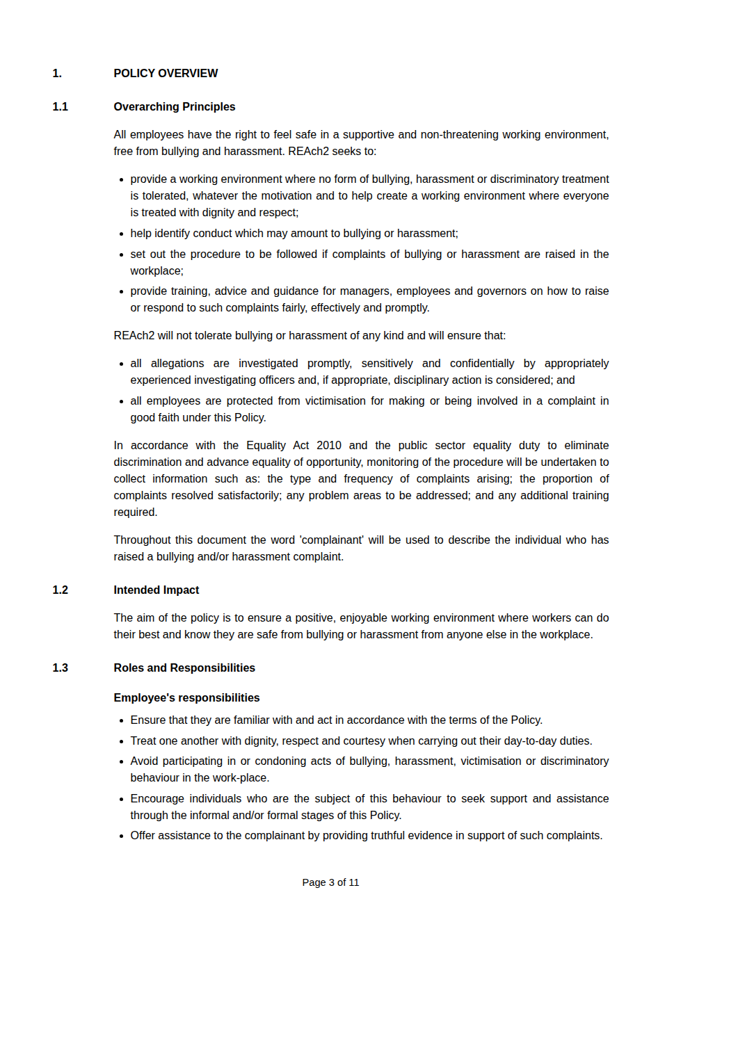1. POLICY OVERVIEW
1.1 Overarching Principles
All employees have the right to feel safe in a supportive and non-threatening working environment, free from bullying and harassment. REAch2 seeks to:
provide a working environment where no form of bullying, harassment or discriminatory treatment is tolerated, whatever the motivation and to help create a working environment where everyone is treated with dignity and respect;
help identify conduct which may amount to bullying or harassment;
set out the procedure to be followed if complaints of bullying or harassment are raised in the workplace;
provide training, advice and guidance for managers, employees and governors on how to raise or respond to such complaints fairly, effectively and promptly.
REAch2 will not tolerate bullying or harassment of any kind and will ensure that:
all allegations are investigated promptly, sensitively and confidentially by appropriately experienced investigating officers and, if appropriate, disciplinary action is considered; and
all employees are protected from victimisation for making or being involved in a complaint in good faith under this Policy.
In accordance with the Equality Act 2010 and the public sector equality duty to eliminate discrimination and advance equality of opportunity, monitoring of the procedure will be undertaken to collect information such as: the type and frequency of complaints arising; the proportion of complaints resolved satisfactorily; any problem areas to be addressed; and any additional training required.
Throughout this document the word 'complainant' will be used to describe the individual who has raised a bullying and/or harassment complaint.
1.2 Intended Impact
The aim of the policy is to ensure a positive, enjoyable working environment where workers can do their best and know they are safe from bullying or harassment from anyone else in the workplace.
1.3 Roles and Responsibilities
Employee's responsibilities
Ensure that they are familiar with and act in accordance with the terms of the Policy.
Treat one another with dignity, respect and courtesy when carrying out their day-to-day duties.
Avoid participating in or condoning acts of bullying, harassment, victimisation or discriminatory behaviour in the work-place.
Encourage individuals who are the subject of this behaviour to seek support and assistance through the informal and/or formal stages of this Policy.
Offer assistance to the complainant by providing truthful evidence in support of such complaints.
Page 3 of 11